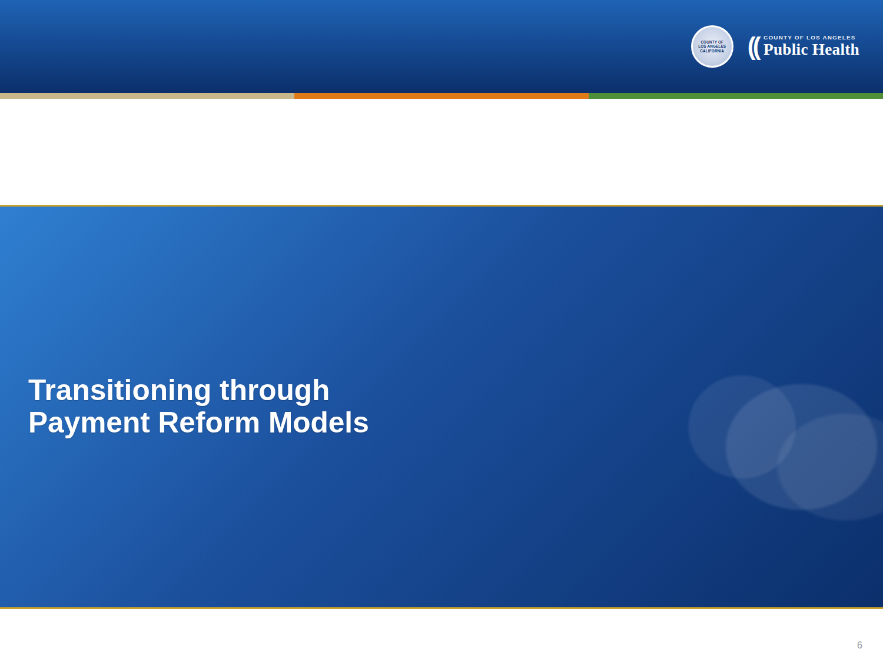COUNTY OF
LOS ANGELES
CALIFORNIA
((
County of Los Angeles
Public Health
Transitioning through
Payment Reform Models
6